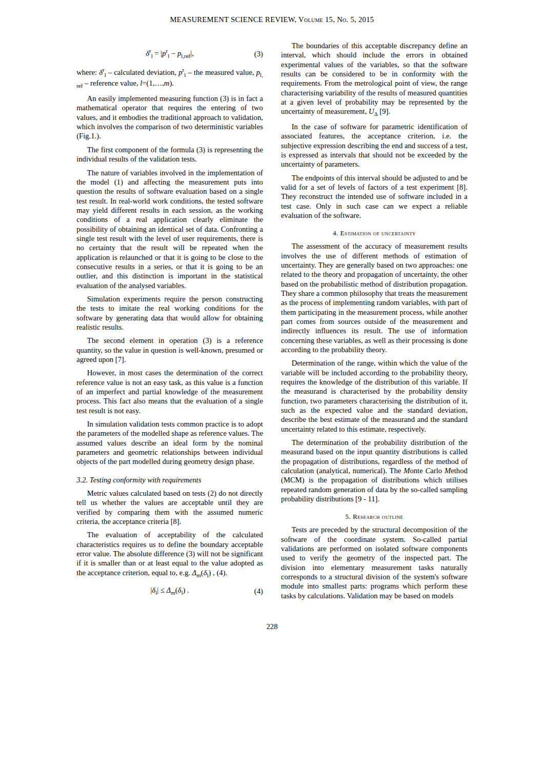MEASUREMENT SCIENCE REVIEW, Volume 15, No. 5, 2015
δrl = |prl − pl,ref|, (3)
where: δrl – calculated deviation, prl – the measured value, pl, ref – reference value, l=(1,…,m).
An easily implemented measuring function (3) is in fact a mathematical operator that requires the entering of two values, and it embodies the traditional approach to validation, which involves the comparison of two deterministic variables (Fig.1.).
The first component of the formula (3) is representing the individual results of the validation tests.
The nature of variables involved in the implementation of the model (1) and affecting the measurement puts into question the results of software evaluation based on a single test result. In real-world work conditions, the tested software may yield different results in each session, as the working conditions of a real application clearly eliminate the possibility of obtaining an identical set of data. Confronting a single test result with the level of user requirements, there is no certainty that the result will be repeated when the application is relaunched or that it is going to be close to the consecutive results in a series, or that it is going to be an outlier, and this distinction is important in the statistical evaluation of the analysed variables.
Simulation experiments require the person constructing the tests to imitate the real working conditions for the software by generating data that would allow for obtaining realistic results.
The second element in operation (3) is a reference quantity, so the value in question is well-known, presumed or agreed upon [7].
However, in most cases the determination of the correct reference value is not an easy task, as this value is a function of an imperfect and partial knowledge of the measurement process. This fact also means that the evaluation of a single test result is not easy.
In simulation validation tests common practice is to adopt the parameters of the modelled shape as reference values. The assumed values describe an ideal form by the nominal parameters and geometric relationships between individual objects of the part modelled during geometry design phase.
3.2. Testing conformity with requirements
Metric values calculated based on tests (2) do not directly tell us whether the values are acceptable until they are verified by comparing them with the assumed numeric criteria, the acceptance criteria [8].
The evaluation of acceptability of the calculated characteristics requires us to define the boundary acceptable error value. The absolute difference (3) will not be significant if it is smaller than or at least equal to the value adopted as the acceptance criterion, equal to, e.g. Δm(δl) , (4).
|δl| ≤ Δm(δl) . (4)
The boundaries of this acceptable discrepancy define an interval, which should include the errors in obtained experimental values of the variables, so that the software results can be considered to be in conformity with the requirements. From the metrological point of view, the range characterising variability of the results of measured quantities at a given level of probability may be represented by the uncertainty of measurement, UΔ [9].
In the case of software for parametric identification of associated features, the acceptance criterion, i.e. the subjective expression describing the end and success of a test, is expressed as intervals that should not be exceeded by the uncertainty of parameters.
The endpoints of this interval should be adjusted to and be valid for a set of levels of factors of a test experiment [8]. They reconstruct the intended use of software included in a test case. Only in such case can we expect a reliable evaluation of the software.
4. Estimation of uncertainty
The assessment of the accuracy of measurement results involves the use of different methods of estimation of uncertainty. They are generally based on two approaches: one related to the theory and propagation of uncertainty, the other based on the probabilistic method of distribution propagation. They share a common philosophy that treats the measurement as the process of implementing random variables, with part of them participating in the measurement process, while another part comes from sources outside of the measurement and indirectly influences its result. The use of information concerning these variables, as well as their processing is done according to the probability theory.
Determination of the range, within which the value of the variable will be included according to the probability theory, requires the knowledge of the distribution of this variable. If the measurand is characterised by the probability density function, two parameters characterising the distribution of it, such as the expected value and the standard deviation, describe the best estimate of the measurand and the standard uncertainty related to this estimate, respectively.
The determination of the probability distribution of the measurand based on the input quantity distributions is called the propagation of distributions, regardless of the method of calculation (analytical, numerical). The Monte Carlo Method (MCM) is the propagation of distributions which utilises repeated random generation of data by the so-called sampling probability distributions [9 - 11].
5. Research outline
Tests are preceded by the structural decomposition of the software of the coordinate system. So-called partial validations are performed on isolated software components used to verify the geometry of the inspected part. The division into elementary measurement tasks naturally corresponds to a structural division of the system's software module into smallest parts: programs which perform these tasks by calculations. Validation may be based on models
228